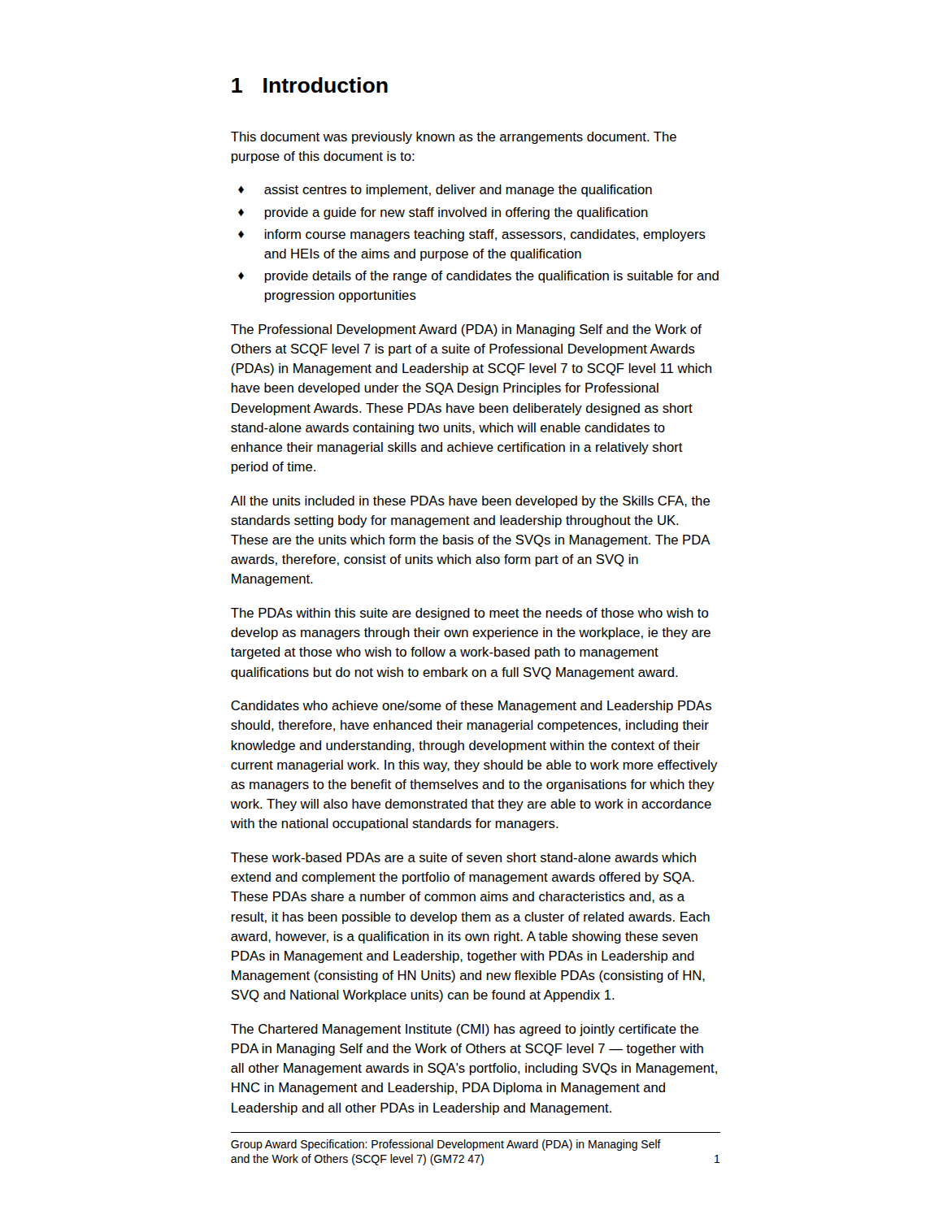1 Introduction
This document was previously known as the arrangements document. The purpose of this document is to:
assist centres to implement, deliver and manage the qualification
provide a guide for new staff involved in offering the qualification
inform course managers teaching staff, assessors, candidates, employers and HEIs of the aims and purpose of the qualification
provide details of the range of candidates the qualification is suitable for and progression opportunities
The Professional Development Award (PDA) in Managing Self and the Work of Others at SCQF level 7 is part of a suite of Professional Development Awards (PDAs) in Management and Leadership at SCQF level 7 to SCQF level 11 which have been developed under the SQA Design Principles for Professional Development Awards. These PDAs have been deliberately designed as short stand-alone awards containing two units, which will enable candidates to enhance their managerial skills and achieve certification in a relatively short period of time.
All the units included in these PDAs have been developed by the Skills CFA, the standards setting body for management and leadership throughout the UK. These are the units which form the basis of the SVQs in Management. The PDA awards, therefore, consist of units which also form part of an SVQ in Management.
The PDAs within this suite are designed to meet the needs of those who wish to develop as managers through their own experience in the workplace, ie they are targeted at those who wish to follow a work-based path to management qualifications but do not wish to embark on a full SVQ Management award.
Candidates who achieve one/some of these Management and Leadership PDAs should, therefore, have enhanced their managerial competences, including their knowledge and understanding, through development within the context of their current managerial work. In this way, they should be able to work more effectively as managers to the benefit of themselves and to the organisations for which they work. They will also have demonstrated that they are able to work in accordance with the national occupational standards for managers.
These work-based PDAs are a suite of seven short stand-alone awards which extend and complement the portfolio of management awards offered by SQA. These PDAs share a number of common aims and characteristics and, as a result, it has been possible to develop them as a cluster of related awards. Each award, however, is a qualification in its own right. A table showing these seven PDAs in Management and Leadership, together with PDAs in Leadership and Management (consisting of HN Units) and new flexible PDAs (consisting of HN, SVQ and National Workplace units) can be found at Appendix 1.
The Chartered Management Institute (CMI) has agreed to jointly certificate the PDA in Managing Self and the Work of Others at SCQF level 7 — together with all other Management awards in SQA's portfolio, including SVQs in Management, HNC in Management and Leadership, PDA Diploma in Management and Leadership and all other PDAs in Leadership and Management.
Group Award Specification: Professional Development Award (PDA) in Managing Self and the Work of Others (SCQF level 7) (GM72 47)
1